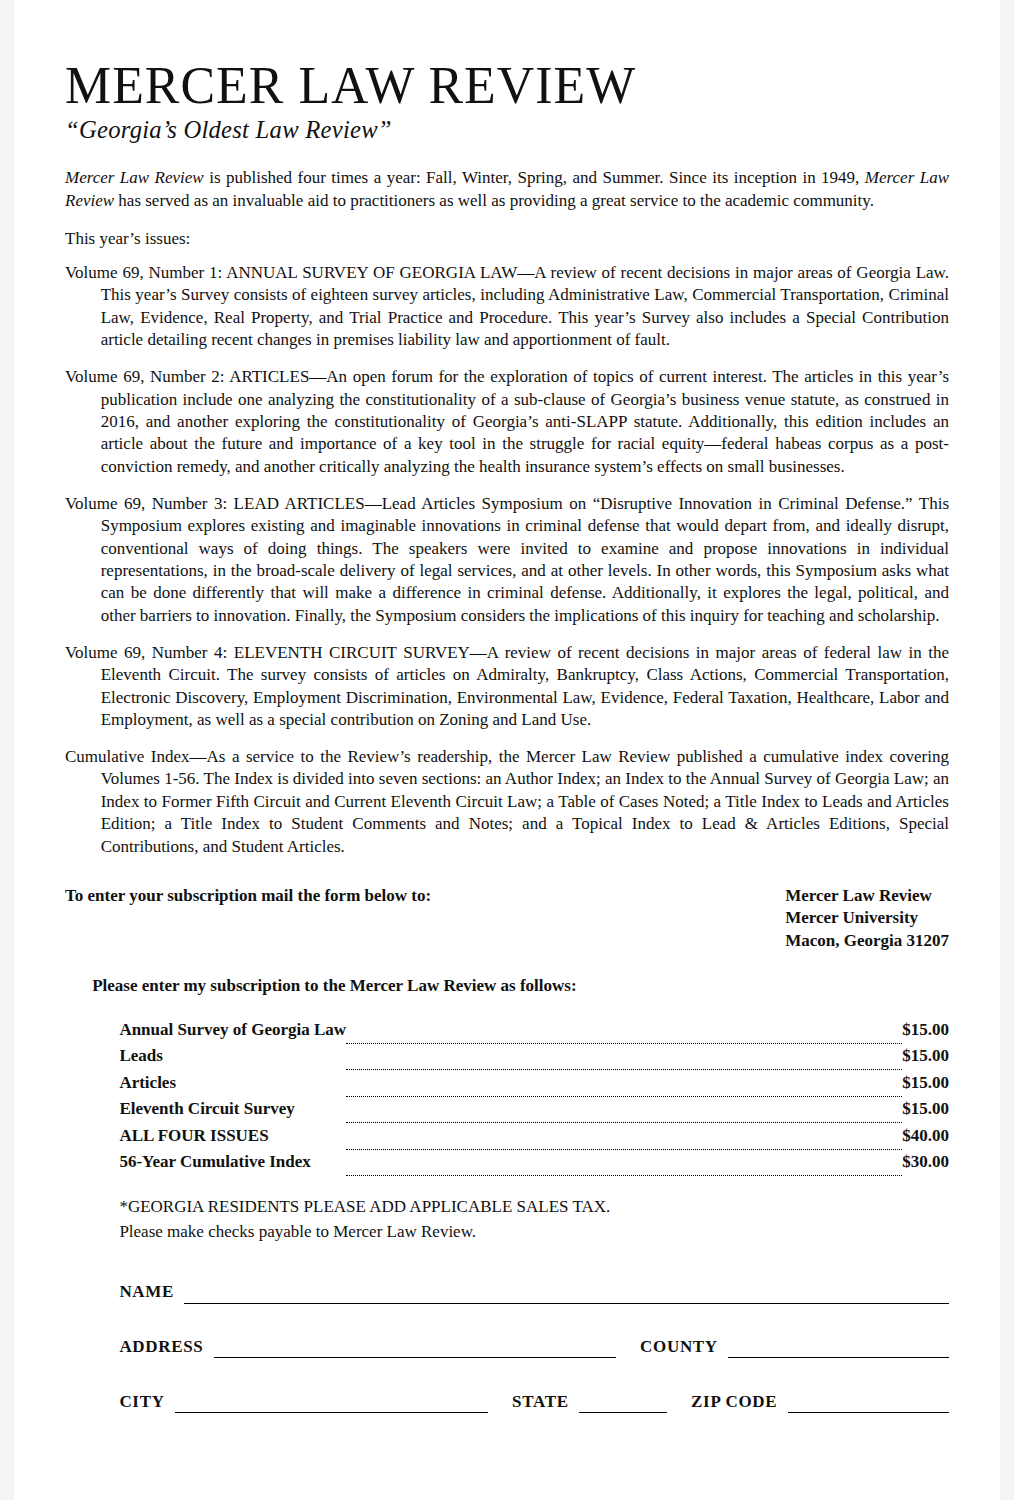MERCER LAW REVIEW
“Georgia’s Oldest Law Review”
Mercer Law Review is published four times a year: Fall, Winter, Spring, and Summer. Since its inception in 1949, Mercer Law Review has served as an invaluable aid to practitioners as well as providing a great service to the academic community.
This year’s issues:
Volume 69, Number 1: ANNUAL SURVEY OF GEORGIA LAW—A review of recent decisions in major areas of Georgia Law. This year’s Survey consists of eighteen survey articles, including Administrative Law, Commercial Transportation, Criminal Law, Evidence, Real Property, and Trial Practice and Procedure. This year’s Survey also includes a Special Contribution article detailing recent changes in premises liability law and apportionment of fault.
Volume 69, Number 2: ARTICLES—An open forum for the exploration of topics of current interest. The articles in this year’s publication include one analyzing the constitutionality of a sub-clause of Georgia’s business venue statute, as construed in 2016, and another exploring the constitutionality of Georgia’s anti-SLAPP statute. Additionally, this edition includes an article about the future and importance of a key tool in the struggle for racial equity—federal habeas corpus as a post-conviction remedy, and another critically analyzing the health insurance system’s effects on small businesses.
Volume 69, Number 3: LEAD ARTICLES—Lead Articles Symposium on “Disruptive Innovation in Criminal Defense.” This Symposium explores existing and imaginable innovations in criminal defense that would depart from, and ideally disrupt, conventional ways of doing things. The speakers were invited to examine and propose innovations in individual representations, in the broad-scale delivery of legal services, and at other levels. In other words, this Symposium asks what can be done differently that will make a difference in criminal defense. Additionally, it explores the legal, political, and other barriers to innovation. Finally, the Symposium considers the implications of this inquiry for teaching and scholarship.
Volume 69, Number 4: ELEVENTH CIRCUIT SURVEY—A review of recent decisions in major areas of federal law in the Eleventh Circuit. The survey consists of articles on Admiralty, Bankruptcy, Class Actions, Commercial Transportation, Electronic Discovery, Employment Discrimination, Environmental Law, Evidence, Federal Taxation, Healthcare, Labor and Employment, as well as a special contribution on Zoning and Land Use.
Cumulative Index—As a service to the Review’s readership, the Mercer Law Review published a cumulative index covering Volumes 1-56. The Index is divided into seven sections: an Author Index; an Index to the Annual Survey of Georgia Law; an Index to Former Fifth Circuit and Current Eleventh Circuit Law; a Table of Cases Noted; a Title Index to Leads and Articles Edition; a Title Index to Student Comments and Notes; and a Topical Index to Lead & Articles Editions, Special Contributions, and Student Articles.
To enter your subscription mail the form below to:
Mercer Law Review
Mercer University
Macon, Georgia 31207
Please enter my subscription to the Mercer Law Review as follows:
| | Annual Survey of Georgia Law | | $15.00 |
| | Leads | | $15.00 |
| | Articles | | $15.00 |
| | Eleventh Circuit Survey | | $15.00 |
| | ALL FOUR ISSUES | | $40.00 |
| | 56-Year Cumulative Index | | $30.00 |
*GEORGIA RESIDENTS PLEASE ADD APPLICABLE SALES TAX.
Please make checks payable to Mercer Law Review.
NAME
ADDRESS COUNTY
CITY STATE ZIP CODE